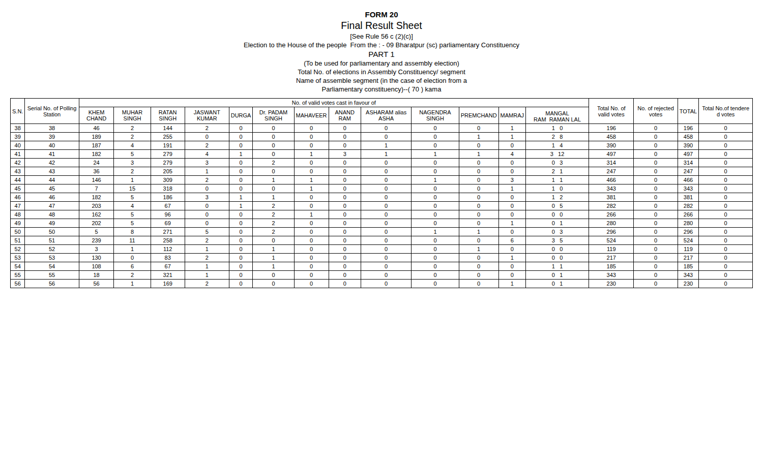FORM 20
Final Result Sheet
[See Rule 56 c (2)(c)]
Election to the House of the people From the : - 09 Bharatpur (sc) parliamentary Constituency
PART 1
(To be used for parliamentary and assembly election)
Total No. of elections in Assembly Constituency/ segment
Name of assemble segment (in the case of election from a
Parliamentary constituency)--( 70 ) kama
| S.N. | Serial No. of Polling Station | No. of valid votes cast in favour of | Total No. of valid votes | No. of rejected votes | TOTAL | Total No.of tendere d votes |
| --- | --- | --- | --- | --- | --- | --- |
| KHEM CHAND | MUHAR SINGH | RATAN SINGH | JASWANT KUMAR | DURGA | Dr. PADAM SINGH | MAHAVEER | ANAND RAM | ASHARAM alias ASHA | NAGENDRA SINGH | PREMCHAND | MAMRAJ | |
| MANGAL RAM RAMAN LAL |
| 38 | 38 | 46 | 2 | 144 | 2 | 0 | 0 | 0 | 0 | 0 | 0 | 0 | 1 | 1 0 | 196 | 0 | 196 | 0 |
| 39 | 39 | 189 | 2 | 255 | 0 | 0 | 0 | 0 | 0 | 0 | 0 | 1 | 1 | 2 8 | 458 | 0 | 458 | 0 |
| 40 | 40 | 187 | 4 | 191 | 2 | 0 | 0 | 0 | 0 | 1 | 0 | 0 | 0 | 1 4 | 390 | 0 | 390 | 0 |
| 41 | 41 | 182 | 5 | 279 | 4 | 1 | 0 | 1 | 3 | 1 | 1 | 1 | 4 | 3 12 | 497 | 0 | 497 | 0 |
| 42 | 42 | 24 | 3 | 279 | 3 | 0 | 2 | 0 | 0 | 0 | 0 | 0 | 0 | 0 3 | 314 | 0 | 314 | 0 |
| 43 | 43 | 36 | 2 | 205 | 1 | 0 | 0 | 0 | 0 | 0 | 0 | 0 | 0 | 2 1 | 247 | 0 | 247 | 0 |
| 44 | 44 | 146 | 1 | 309 | 2 | 0 | 1 | 1 | 0 | 0 | 1 | 0 | 3 | 1 1 | 466 | 0 | 466 | 0 |
| 45 | 45 | 7 | 15 | 318 | 0 | 0 | 0 | 1 | 0 | 0 | 0 | 0 | 1 | 1 0 | 343 | 0 | 343 | 0 |
| 46 | 46 | 182 | 5 | 186 | 3 | 1 | 1 | 0 | 0 | 0 | 0 | 0 | 0 | 1 2 | 381 | 0 | 381 | 0 |
| 47 | 47 | 203 | 4 | 67 | 0 | 1 | 2 | 0 | 0 | 0 | 0 | 0 | 0 | 0 5 | 282 | 0 | 282 | 0 |
| 48 | 48 | 162 | 5 | 96 | 0 | 0 | 2 | 1 | 0 | 0 | 0 | 0 | 0 | 0 0 | 266 | 0 | 266 | 0 |
| 49 | 49 | 202 | 5 | 69 | 0 | 0 | 2 | 0 | 0 | 0 | 0 | 0 | 1 | 0 1 | 280 | 0 | 280 | 0 |
| 50 | 50 | 5 | 8 | 271 | 5 | 0 | 2 | 0 | 0 | 0 | 1 | 1 | 0 | 0 3 | 296 | 0 | 296 | 0 |
| 51 | 51 | 239 | 11 | 258 | 2 | 0 | 0 | 0 | 0 | 0 | 0 | 0 | 6 | 3 5 | 524 | 0 | 524 | 0 |
| 52 | 52 | 3 | 1 | 112 | 1 | 0 | 1 | 0 | 0 | 0 | 0 | 1 | 0 | 0 0 | 119 | 0 | 119 | 0 |
| 53 | 53 | 130 | 0 | 83 | 2 | 0 | 1 | 0 | 0 | 0 | 0 | 0 | 1 | 0 0 | 217 | 0 | 217 | 0 |
| 54 | 54 | 108 | 6 | 67 | 1 | 0 | 1 | 0 | 0 | 0 | 0 | 0 | 0 | 1 1 | 185 | 0 | 185 | 0 |
| 55 | 55 | 18 | 2 | 321 | 1 | 0 | 0 | 0 | 0 | 0 | 0 | 0 | 0 | 0 1 | 343 | 0 | 343 | 0 |
| 56 | 56 | 56 | 1 | 169 | 2 | 0 | 0 | 0 | 0 | 0 | 0 | 0 | 1 | 0 1 | 230 | 0 | 230 | 0 |